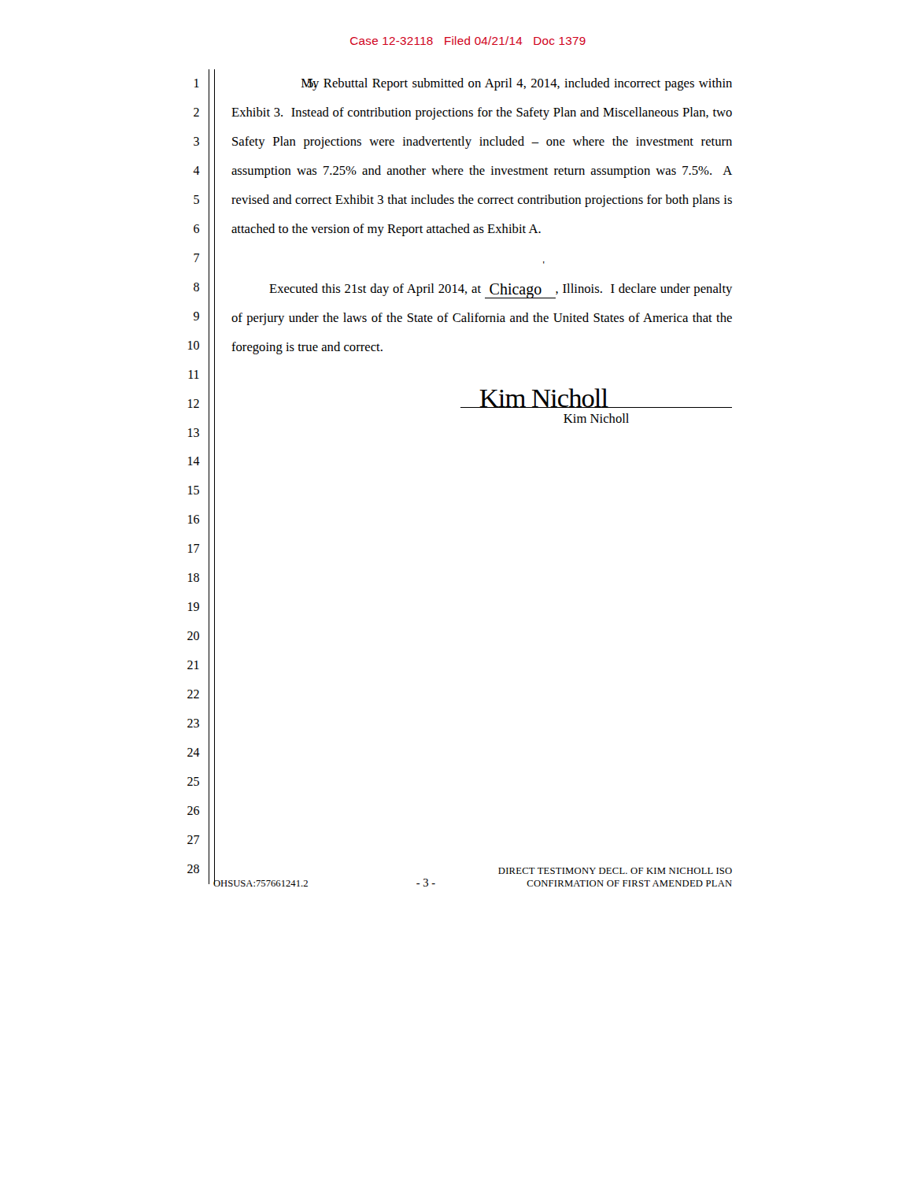Case 12-32118 Filed 04/21/14 Doc 1379
1
2
3
4
5
6
7
8
9
10
11
12
13
14
15
16
17
18
19
20
21
22
23
24
25
26
27
28
5. My Rebuttal Report submitted on April 4, 2014, included incorrect pages within Exhibit 3. Instead of contribution projections for the Safety Plan and Miscellaneous Plan, two Safety Plan projections were inadvertently included – one where the investment return assumption was 7.25% and another where the investment return assumption was 7.5%. A revised and correct Exhibit 3 that includes the correct contribution projections for both plans is attached to the version of my Report attached as Exhibit A.
' Executed this 21st day of April 2014, at Chicago, Illinois. I declare under penalty of perjury under the laws of the State of California and the United States of America that the foregoing is true and correct.
Kim Nicholl
Kim Nicholl
OHSUSA:757661241.2
- 3 -
DIRECT TESTIMONY DECL. OF KIM NICHOLL ISO
CONFIRMATION OF FIRST AMENDED PLAN